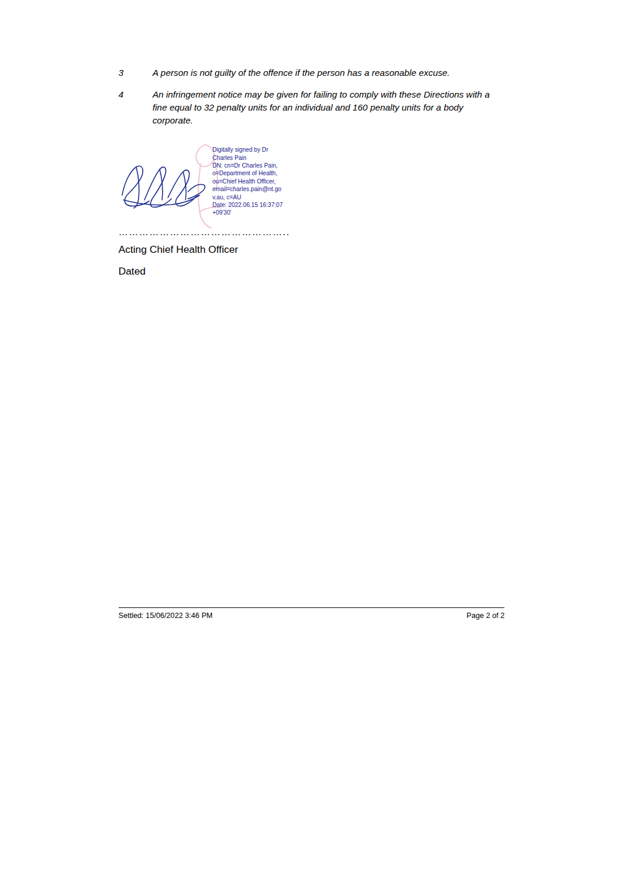3 A person is not guilty of the offence if the person has a reasonable excuse.
4 An infringement notice may be given for failing to comply with these Directions with a fine equal to 32 penalty units for an individual and 160 penalty units for a body corporate.
Digitally signed by Dr
Charles Pain
DN: cn=Dr Charles Pain,
o=Department of Health,
ou=Chief Health Officer,
email=charles.pain@nt.go
v.au, c=AU
Date: 2022.06.15 16:37:07
+09'30'
…………………………………………..
Acting Chief Health Officer
Dated
Settled: 15/06/2022 3:46 PM Page 2 of 2